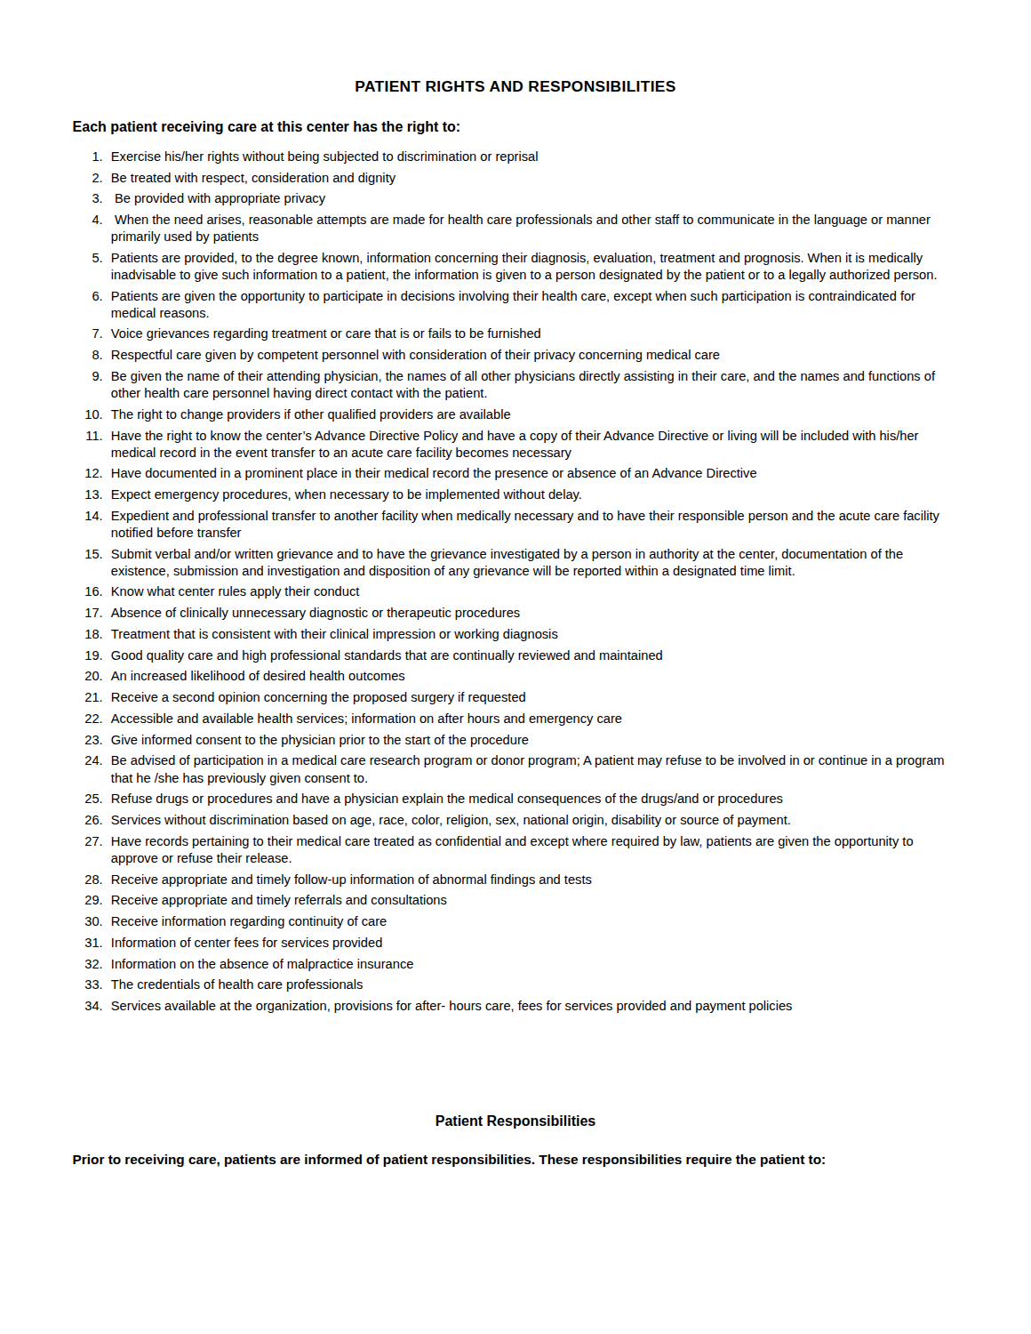PATIENT RIGHTS AND RESPONSIBILITIES
Each patient receiving care at this center has the right to:
Exercise his/her rights without being subjected to discrimination or reprisal
Be treated with respect, consideration and dignity
Be provided with appropriate privacy
When the need arises, reasonable attempts are made for health care professionals and other staff to communicate in the language or manner primarily used by patients
Patients are provided, to the degree known, information concerning their diagnosis, evaluation, treatment and prognosis. When it is medically inadvisable to give such information to a patient, the information is given to a person designated by the patient or to a legally authorized person.
Patients are given the opportunity to participate in decisions involving their health care, except when such participation is contraindicated for medical reasons.
Voice grievances regarding treatment or care that is or fails to be furnished
Respectful care given by competent personnel with consideration of their privacy concerning medical care
Be given the name of their attending physician, the names of all other physicians directly assisting in their care, and the names and functions of other health care personnel having direct contact with the patient.
The right to change providers if other qualified providers are available
Have the right to know the center’s Advance Directive Policy and have a copy of their Advance Directive or living will be included with his/her medical record in the event transfer to an acute care facility becomes necessary
Have documented in a prominent place in their medical record the presence or absence of an Advance Directive
Expect emergency procedures, when necessary to be implemented without delay.
Expedient and professional transfer to another facility when medically necessary and to have their responsible person and the acute care facility notified before transfer
Submit verbal and/or written grievance and to have the grievance investigated by a person in authority at the center, documentation of the existence, submission and investigation and disposition of any grievance will be reported within a designated time limit.
Know what center rules apply their conduct
Absence of clinically unnecessary diagnostic or therapeutic procedures
Treatment that is consistent with their clinical impression or working diagnosis
Good quality care and high professional standards that are continually reviewed and maintained
An increased likelihood of desired health outcomes
Receive a second opinion concerning the proposed surgery if requested
Accessible and available health services; information on after hours and emergency care
Give informed consent to the physician prior to the start of the procedure
Be advised of participation in a medical care research program or donor program; A patient may refuse to be involved in or continue in a program that he /she has previously given consent to.
Refuse drugs or procedures and have a physician explain the medical consequences of the drugs/and or procedures
Services without discrimination based on age, race, color, religion, sex, national origin, disability or source of payment.
Have records pertaining to their medical care treated as confidential and except where required by law, patients are given the opportunity to approve or refuse their release.
Receive appropriate and timely follow-up information of abnormal findings and tests
Receive appropriate and timely referrals and consultations
Receive information regarding continuity of care
Information of center fees for services provided
Information on the absence of malpractice insurance
The credentials of health care professionals
Services available at the organization, provisions for after- hours care, fees for services provided and payment policies
Patient Responsibilities
Prior to receiving care, patients are informed of patient responsibilities. These responsibilities require the patient to: